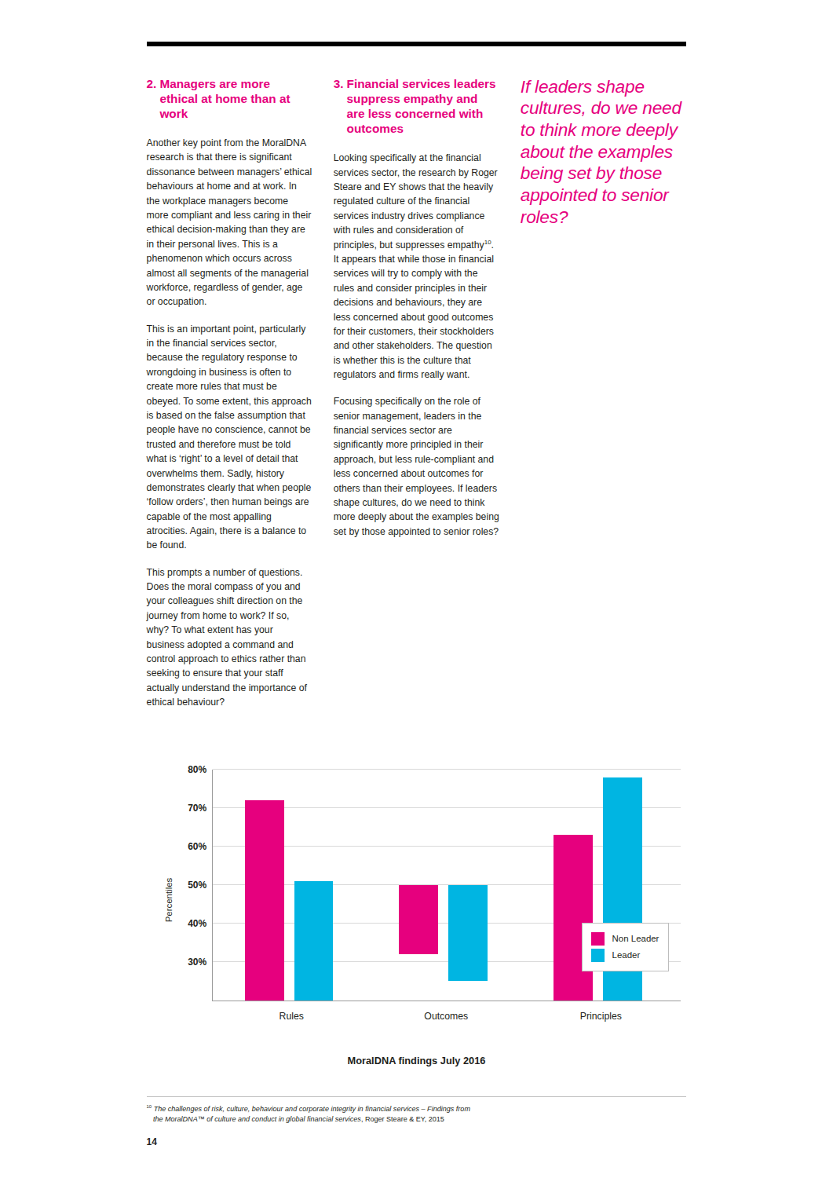2. Managers are more ethical at home than at work
Another key point from the MoralDNA research is that there is significant dissonance between managers’ ethical behaviours at home and at work. In the workplace managers become more compliant and less caring in their ethical decision-making than they are in their personal lives. This is a phenomenon which occurs across almost all segments of the managerial workforce, regardless of gender, age or occupation.
This is an important point, particularly in the financial services sector, because the regulatory response to wrongdoing in business is often to create more rules that must be obeyed. To some extent, this approach is based on the false assumption that people have no conscience, cannot be trusted and therefore must be told what is ‘right’ to a level of detail that overwhelms them. Sadly, history demonstrates clearly that when people ‘follow orders’, then human beings are capable of the most appalling atrocities. Again, there is a balance to be found.
This prompts a number of questions. Does the moral compass of you and your colleagues shift direction on the journey from home to work? If so, why? To what extent has your business adopted a command and control approach to ethics rather than seeking to ensure that your staff actually understand the importance of ethical behaviour?
3. Financial services leaders suppress empathy and are less concerned with outcomes
Looking specifically at the financial services sector, the research by Roger Steare and EY shows that the heavily regulated culture of the financial services industry drives compliance with rules and consideration of principles, but suppresses empathy10. It appears that while those in financial services will try to comply with the rules and consider principles in their decisions and behaviours, they are less concerned about good outcomes for their customers, their stockholders and other stakeholders. The question is whether this is the culture that regulators and firms really want.
Focusing specifically on the role of senior management, leaders in the financial services sector are significantly more principled in their approach, but less rule-compliant and less concerned about outcomes for others than their employees. If leaders shape cultures, do we need to think more deeply about the examples being set by those appointed to senior roles?
If leaders shape cultures, do we need to think more deeply about the examples being set by those appointed to senior roles?
Percentiles
30%
40%
50%
60%
70%
80%
Non Leader
Leader
Rules
Outcomes
Principles
MoralDNA findings July 2016
10 The challenges of risk, culture, behaviour and corporate integrity in financial services – Findings from the MoralDNA™ of culture and conduct in global financial services, Roger Steare & EY, 2015
14